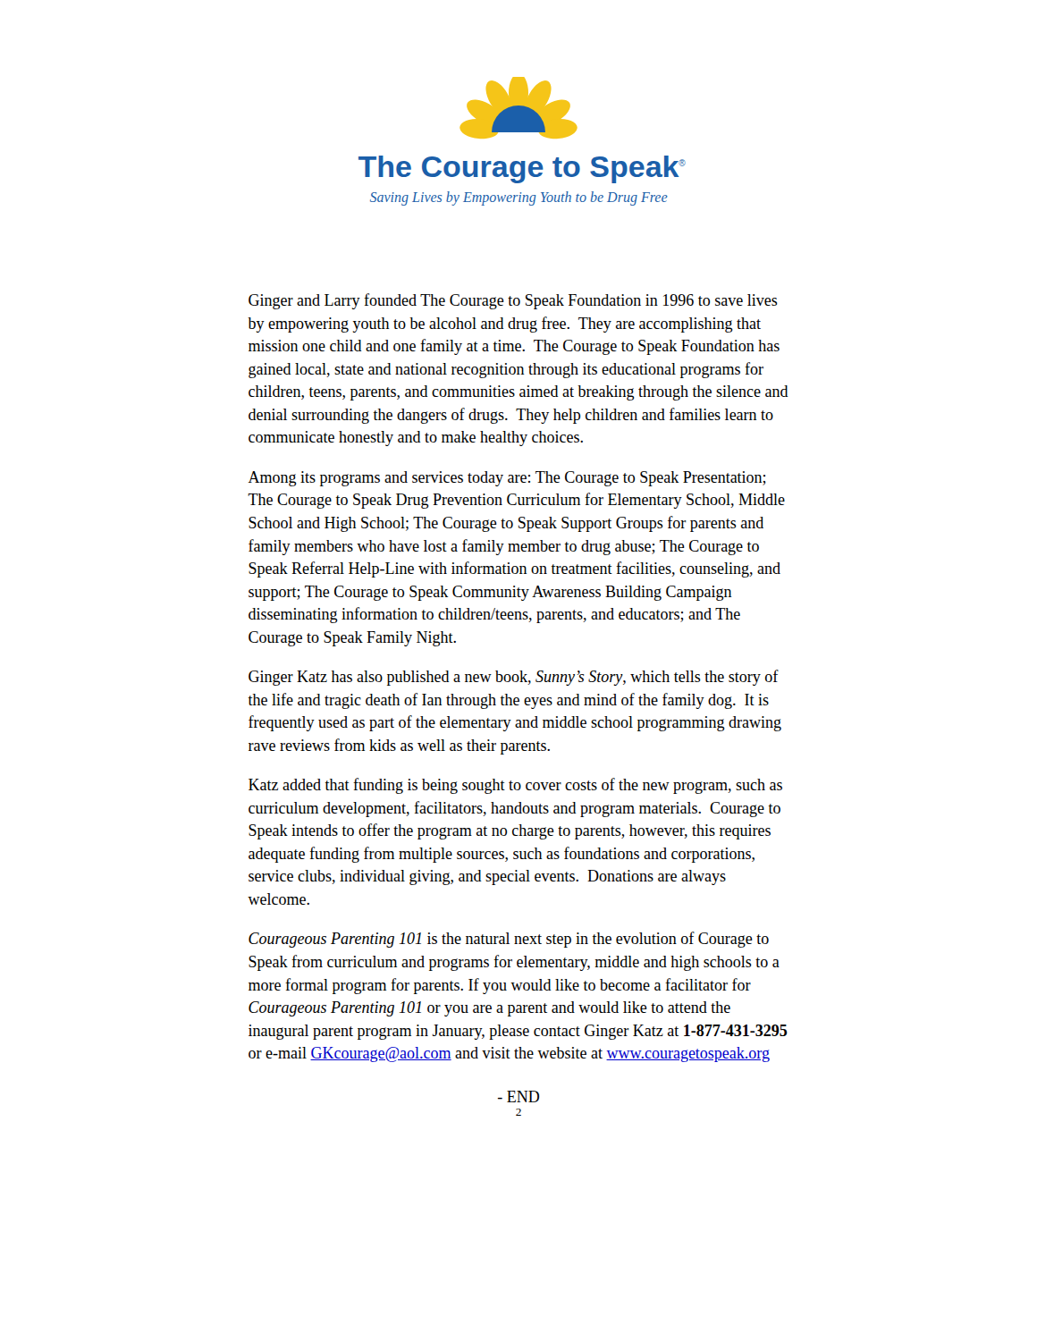The Courage to Speak ® Saving Lives by Empowering Youth to be Drug Free
Ginger and Larry founded The Courage to Speak Foundation in 1996 to save lives by empowering youth to be alcohol and drug free. They are accomplishing that mission one child and one family at a time. The Courage to Speak Foundation has gained local, state and national recognition through its educational programs for children, teens, parents, and communities aimed at breaking through the silence and denial surrounding the dangers of drugs. They help children and families learn to communicate honestly and to make healthy choices.
Among its programs and services today are: The Courage to Speak Presentation; The Courage to Speak Drug Prevention Curriculum for Elementary School, Middle School and High School; The Courage to Speak Support Groups for parents and family members who have lost a family member to drug abuse; The Courage to Speak Referral Help-Line with information on treatment facilities, counseling, and support; The Courage to Speak Community Awareness Building Campaign disseminating information to children/teens, parents, and educators; and The Courage to Speak Family Night.
Ginger Katz has also published a new book, Sunny’s Story, which tells the story of the life and tragic death of Ian through the eyes and mind of the family dog. It is frequently used as part of the elementary and middle school programming drawing rave reviews from kids as well as their parents.
Katz added that funding is being sought to cover costs of the new program, such as curriculum development, facilitators, handouts and program materials. Courage to Speak intends to offer the program at no charge to parents, however, this requires adequate funding from multiple sources, such as foundations and corporations, service clubs, individual giving, and special events. Donations are always welcome.
Courageous Parenting 101 is the natural next step in the evolution of Courage to Speak from curriculum and programs for elementary, middle and high schools to a more formal program for parents. If you would like to become a facilitator for Courageous Parenting 101 or you are a parent and would like to attend the inaugural parent program in January, please contact Ginger Katz at 1-877-431-3295 or e-mail GKcourage@aol.com and visit the website at www.couragetospeak.org
- END
2